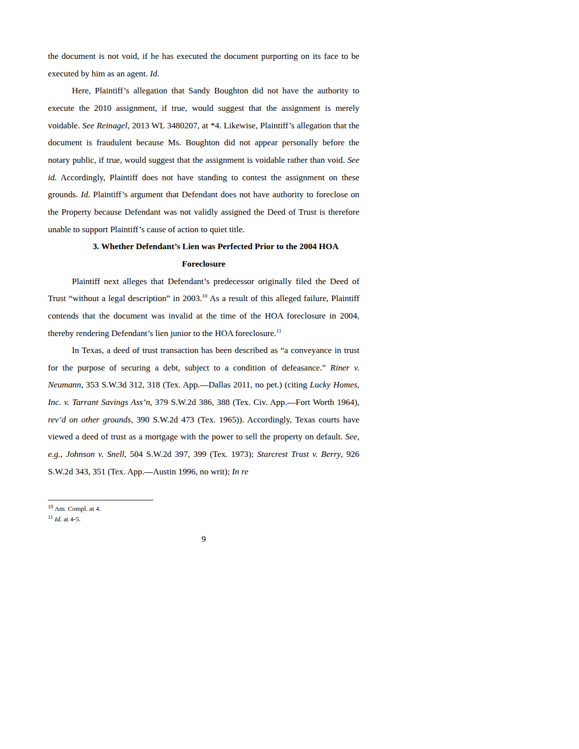the document is not void, if he has executed the document purporting on its face to be executed by him as an agent. Id.
Here, Plaintiff’s allegation that Sandy Boughton did not have the authority to execute the 2010 assignment, if true, would suggest that the assignment is merely voidable. See Reinagel, 2013 WL 3480207, at *4. Likewise, Plaintiff’s allegation that the document is fraudulent because Ms. Boughton did not appear personally before the notary public, if true, would suggest that the assignment is voidable rather than void. See id. Accordingly, Plaintiff does not have standing to contest the assignment on these grounds. Id. Plaintiff’s argument that Defendant does not have authority to foreclose on the Property because Defendant was not validly assigned the Deed of Trust is therefore unable to support Plaintiff’s cause of action to quiet title.
3. Whether Defendant’s Lien was Perfected Prior to the 2004 HOA Foreclosure
Plaintiff next alleges that Defendant’s predecessor originally filed the Deed of Trust “without a legal description” in 2003.10 As a result of this alleged failure, Plaintiff contends that the document was invalid at the time of the HOA foreclosure in 2004, thereby rendering Defendant’s lien junior to the HOA foreclosure.11
In Texas, a deed of trust transaction has been described as “a conveyance in trust for the purpose of securing a debt, subject to a condition of defeasance.” Riner v. Neumann, 353 S.W.3d 312, 318 (Tex. App.—Dallas 2011, no pet.) (citing Lucky Homes, Inc. v. Tarrant Savings Ass’n, 379 S.W.2d 386, 388 (Tex. Civ. App.—Fort Worth 1964), rev’d on other grounds, 390 S.W.2d 473 (Tex. 1965)). Accordingly, Texas courts have viewed a deed of trust as a mortgage with the power to sell the property on default. See, e.g., Johnson v. Snell, 504 S.W.2d 397, 399 (Tex. 1973); Starcrest Trust v. Berry, 926 S.W.2d 343, 351 (Tex. App.—Austin 1996, no writ); In re
10 Am. Compl. at 4.
11 Id. at 4-5.
9